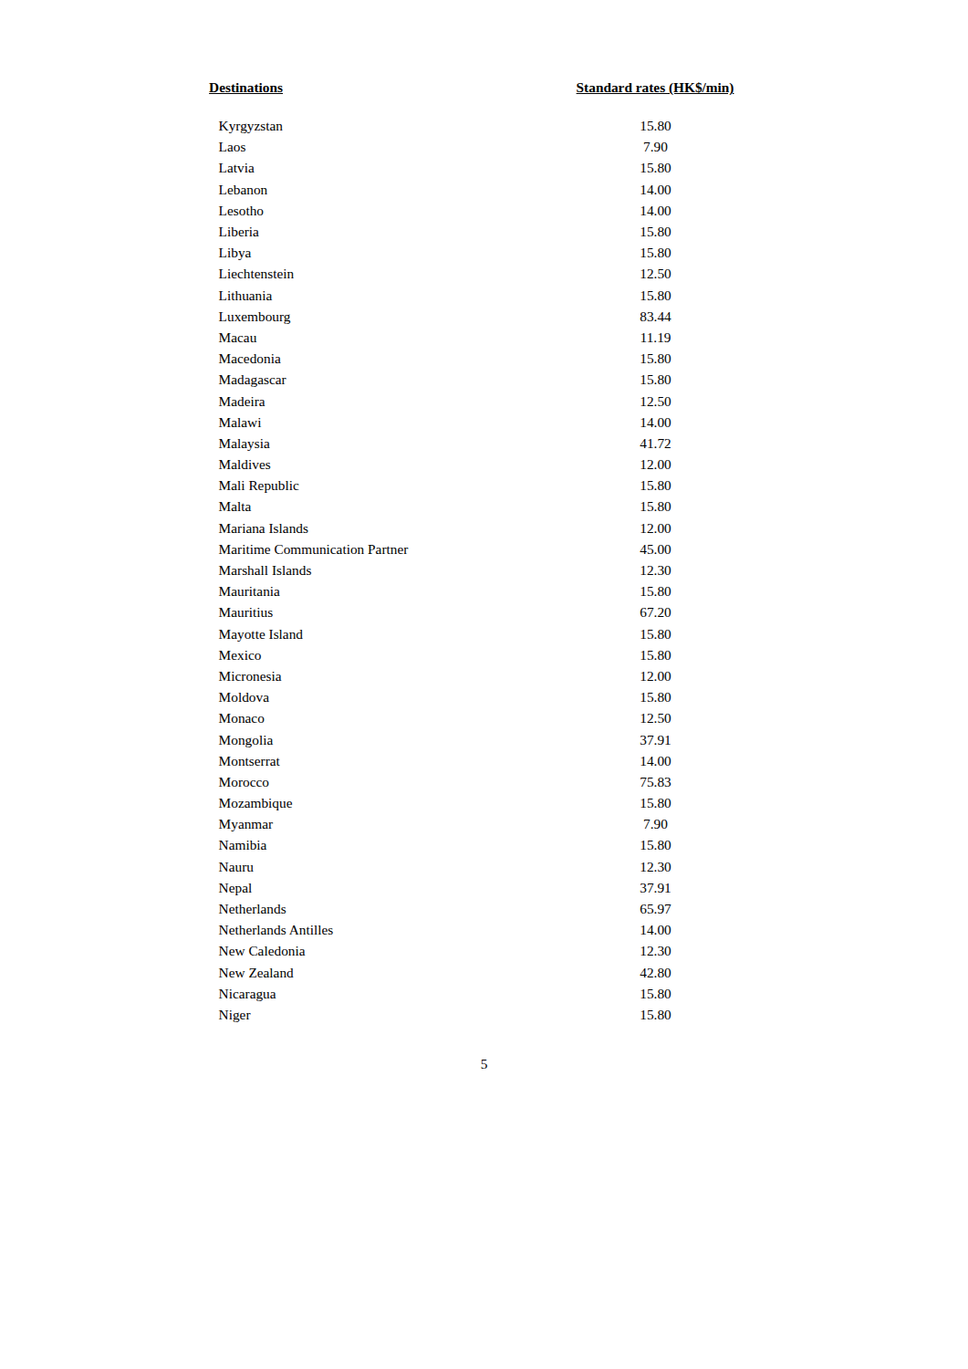| Destinations | Standard rates (HK$/min) |
| --- | --- |
| Kyrgyzstan | 15.80 |
| Laos | 7.90 |
| Latvia | 15.80 |
| Lebanon | 14.00 |
| Lesotho | 14.00 |
| Liberia | 15.80 |
| Libya | 15.80 |
| Liechtenstein | 12.50 |
| Lithuania | 15.80 |
| Luxembourg | 83.44 |
| Macau | 11.19 |
| Macedonia | 15.80 |
| Madagascar | 15.80 |
| Madeira | 12.50 |
| Malawi | 14.00 |
| Malaysia | 41.72 |
| Maldives | 12.00 |
| Mali Republic | 15.80 |
| Malta | 15.80 |
| Mariana Islands | 12.00 |
| Maritime Communication Partner | 45.00 |
| Marshall Islands | 12.30 |
| Mauritania | 15.80 |
| Mauritius | 67.20 |
| Mayotte Island | 15.80 |
| Mexico | 15.80 |
| Micronesia | 12.00 |
| Moldova | 15.80 |
| Monaco | 12.50 |
| Mongolia | 37.91 |
| Montserrat | 14.00 |
| Morocco | 75.83 |
| Mozambique | 15.80 |
| Myanmar | 7.90 |
| Namibia | 15.80 |
| Nauru | 12.30 |
| Nepal | 37.91 |
| Netherlands | 65.97 |
| Netherlands Antilles | 14.00 |
| New Caledonia | 12.30 |
| New Zealand | 42.80 |
| Nicaragua | 15.80 |
| Niger | 15.80 |
5